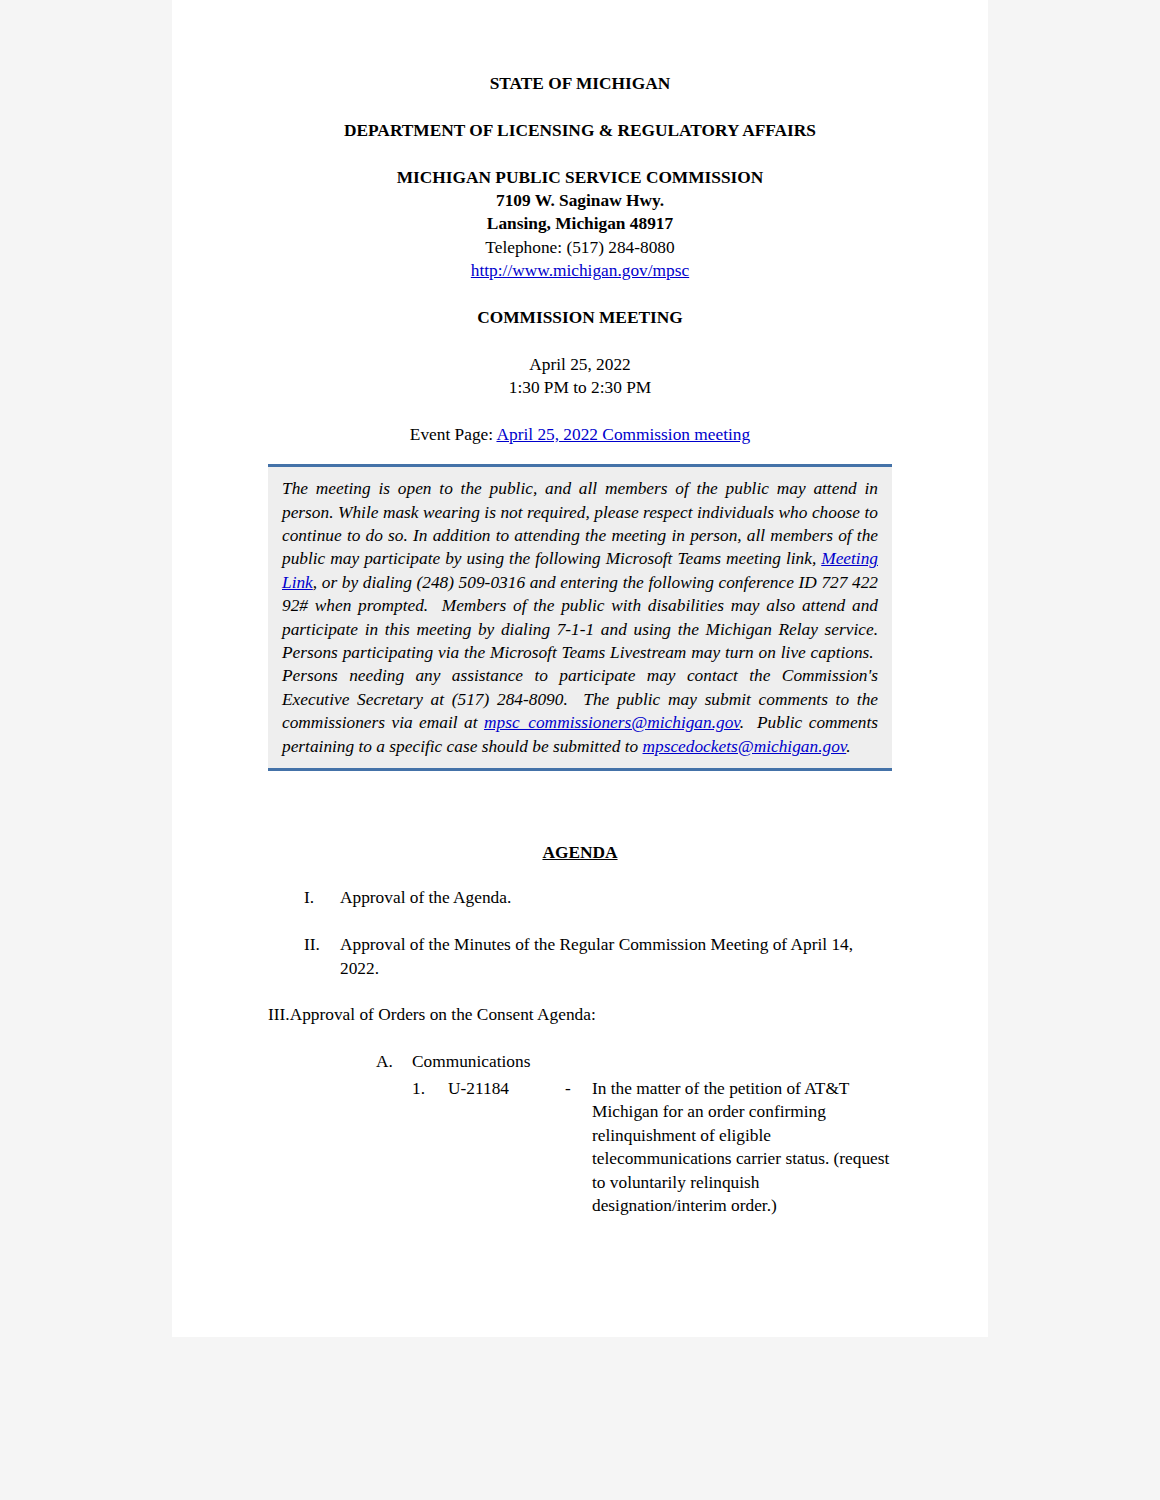STATE OF MICHIGAN
DEPARTMENT OF LICENSING & REGULATORY AFFAIRS
MICHIGAN PUBLIC SERVICE COMMISSION
7109 W. Saginaw Hwy.
Lansing, Michigan 48917
Telephone: (517) 284-8080
http://www.michigan.gov/mpsc
COMMISSION MEETING
April 25, 2022
1:30 PM to 2:30 PM
Event Page: April 25, 2022 Commission meeting
The meeting is open to the public, and all members of the public may attend in person. While mask wearing is not required, please respect individuals who choose to continue to do so. In addition to attending the meeting in person, all members of the public may participate by using the following Microsoft Teams meeting link, Meeting Link, or by dialing (248) 509-0316 and entering the following conference ID 727 422 92# when prompted. Members of the public with disabilities may also attend and participate in this meeting by dialing 7-1-1 and using the Michigan Relay service. Persons participating via the Microsoft Teams Livestream may turn on live captions. Persons needing any assistance to participate may contact the Commission's Executive Secretary at (517) 284-8090. The public may submit comments to the commissioners via email at mpsc_commissioners@michigan.gov. Public comments pertaining to a specific case should be submitted to mpscedockets@michigan.gov.
AGENDA
I. Approval of the Agenda.
II. Approval of the Minutes of the Regular Commission Meeting of April 14, 2022.
III. Approval of Orders on the Consent Agenda:
A. Communications
1. U-21184 - In the matter of the petition of AT&T Michigan for an order confirming relinquishment of eligible telecommunications carrier status. (request to voluntarily relinquish designation/interim order.)